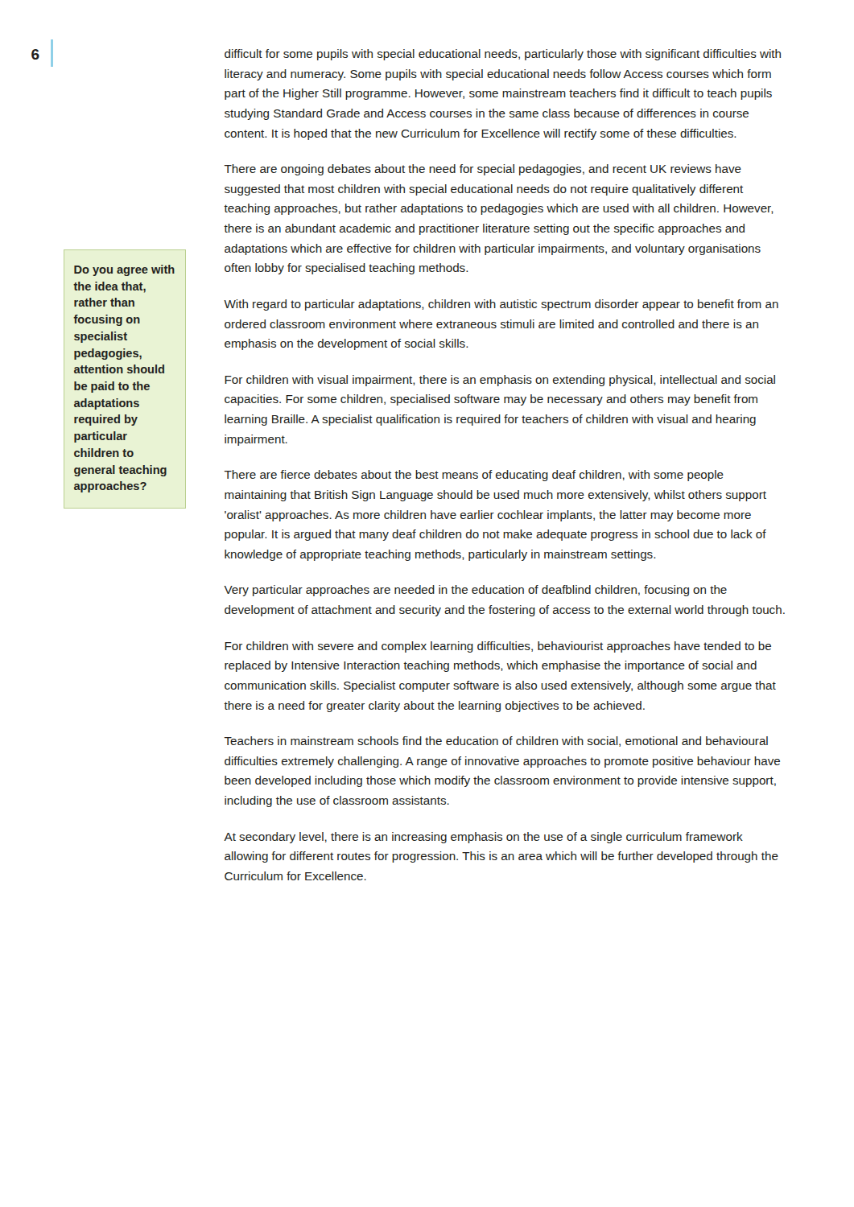6
Do you agree with the idea that, rather than focusing on specialist pedagogies, attention should be paid to the adaptations required by particular children to general teaching approaches?
difficult for some pupils with special educational needs, particularly those with significant difficulties with literacy and numeracy. Some pupils with special educational needs follow Access courses which form part of the Higher Still programme. However, some mainstream teachers find it difficult to teach pupils studying Standard Grade and Access courses in the same class because of differences in course content. It is hoped that the new Curriculum for Excellence will rectify some of these difficulties.
There are ongoing debates about the need for special pedagogies, and recent UK reviews have suggested that most children with special educational needs do not require qualitatively different teaching approaches, but rather adaptations to pedagogies which are used with all children. However, there is an abundant academic and practitioner literature setting out the specific approaches and adaptations which are effective for children with particular impairments, and voluntary organisations often lobby for specialised teaching methods.
With regard to particular adaptations, children with autistic spectrum disorder appear to benefit from an ordered classroom environment where extraneous stimuli are limited and controlled and there is an emphasis on the development of social skills.
For children with visual impairment, there is an emphasis on extending physical, intellectual and social capacities. For some children, specialised software may be necessary and others may benefit from learning Braille. A specialist qualification is required for teachers of children with visual and hearing impairment.
There are fierce debates about the best means of educating deaf children, with some people maintaining that British Sign Language should be used much more extensively, whilst others support 'oralist' approaches. As more children have earlier cochlear implants, the latter may become more popular. It is argued that many deaf children do not make adequate progress in school due to lack of knowledge of appropriate teaching methods, particularly in mainstream settings.
Very particular approaches are needed in the education of deafblind children, focusing on the development of attachment and security and the fostering of access to the external world through touch.
For children with severe and complex learning difficulties, behaviourist approaches have tended to be replaced by Intensive Interaction teaching methods, which emphasise the importance of social and communication skills. Specialist computer software is also used extensively, although some argue that there is a need for greater clarity about the learning objectives to be achieved.
Teachers in mainstream schools find the education of children with social, emotional and behavioural difficulties extremely challenging. A range of innovative approaches to promote positive behaviour have been developed including those which modify the classroom environment to provide intensive support, including the use of classroom assistants.
At secondary level, there is an increasing emphasis on the use of a single curriculum framework allowing for different routes for progression. This is an area which will be further developed through the Curriculum for Excellence.